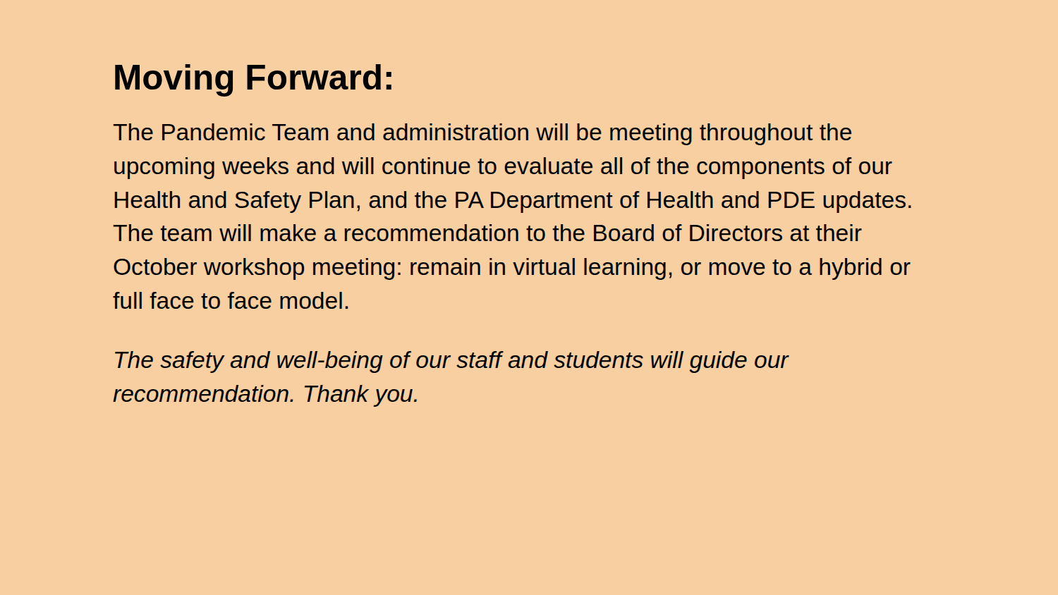Moving Forward:
The Pandemic Team and administration will be meeting throughout the upcoming weeks and will continue to evaluate all of the components of our Health and Safety Plan, and the PA Department of Health and PDE updates. The team will make a recommendation to the Board of Directors at their October workshop meeting: remain in virtual learning, or move to a hybrid or full face to face model.
The safety and well-being of our staff and students will guide our recommendation. Thank you.